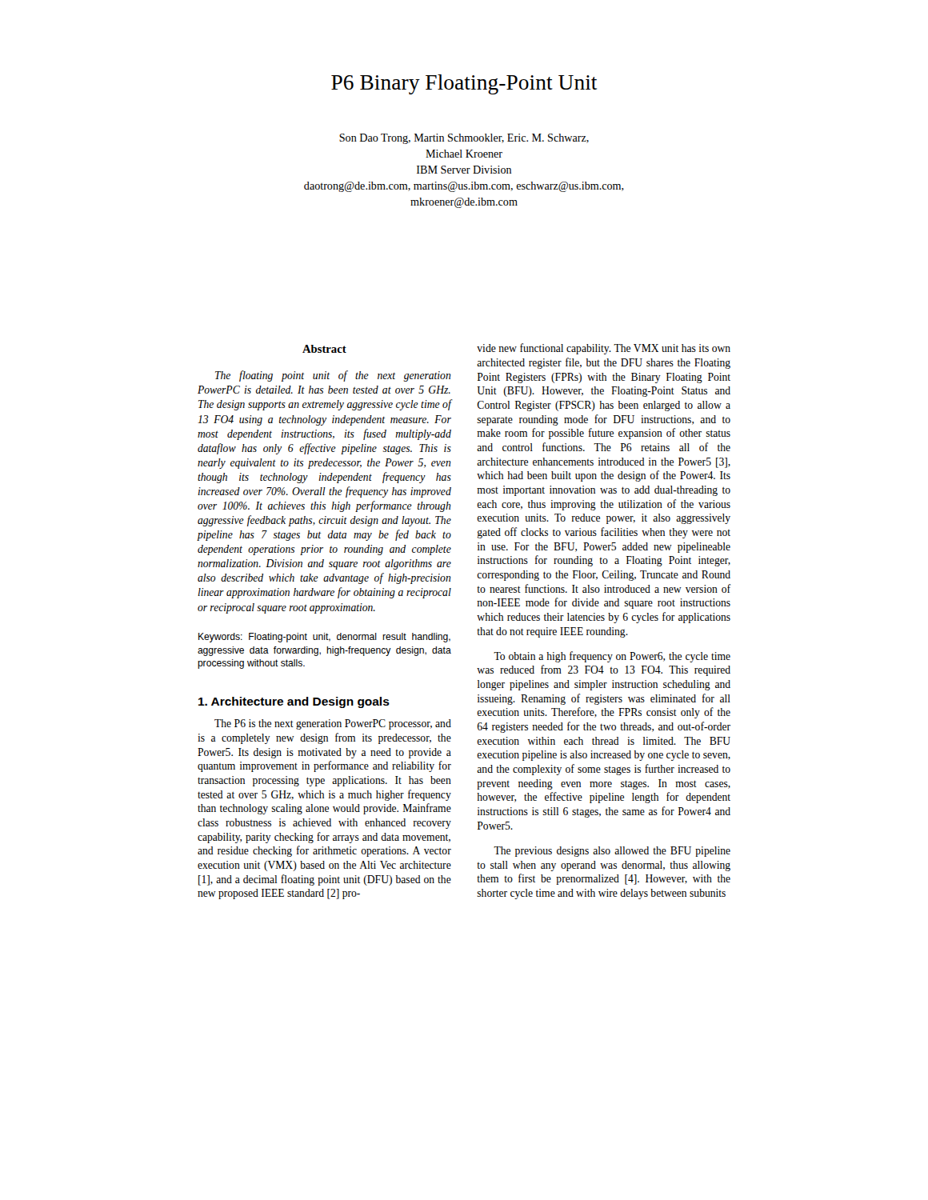P6 Binary Floating-Point Unit
Son Dao Trong, Martin Schmookler, Eric. M. Schwarz, Michael Kroener IBM Server Division daotrong@de.ibm.com, martins@us.ibm.com, eschwarz@us.ibm.com, mkroener@de.ibm.com
Abstract
The floating point unit of the next generation PowerPC is detailed. It has been tested at over 5 GHz. The design supports an extremely aggressive cycle time of 13 FO4 using a technology independent measure. For most dependent instructions, its fused multiply-add dataflow has only 6 effective pipeline stages. This is nearly equivalent to its predecessor, the Power 5, even though its technology independent frequency has increased over 70%. Overall the frequency has improved over 100%. It achieves this high performance through aggressive feedback paths, circuit design and layout. The pipeline has 7 stages but data may be fed back to dependent operations prior to rounding and complete normalization. Division and square root algorithms are also described which take advantage of high-precision linear approximation hardware for obtaining a reciprocal or reciprocal square root approximation.
Keywords: Floating-point unit, denormal result handling, aggressive data forwarding, high-frequency design, data processing without stalls.
1. Architecture and Design goals
The P6 is the next generation PowerPC processor, and is a completely new design from its predecessor, the Power5. Its design is motivated by a need to provide a quantum improvement in performance and reliability for transaction processing type applications. It has been tested at over 5 GHz, which is a much higher frequency than technology scaling alone would provide. Mainframe class robustness is achieved with enhanced recovery capability, parity checking for arrays and data movement, and residue checking for arithmetic operations. A vector execution unit (VMX) based on the Alti Vec architecture [1], and a decimal floating point unit (DFU) based on the new proposed IEEE standard [2] pro-
vide new functional capability. The VMX unit has its own architected register file, but the DFU shares the Floating Point Registers (FPRs) with the Binary Floating Point Unit (BFU). However, the Floating-Point Status and Control Register (FPSCR) has been enlarged to allow a separate rounding mode for DFU instructions, and to make room for possible future expansion of other status and control functions. The P6 retains all of the architecture enhancements introduced in the Power5 [3], which had been built upon the design of the Power4. Its most important innovation was to add dual-threading to each core, thus improving the utilization of the various execution units. To reduce power, it also aggressively gated off clocks to various facilities when they were not in use. For the BFU, Power5 added new pipelineable instructions for rounding to a Floating Point integer, corresponding to the Floor, Ceiling, Truncate and Round to nearest functions. It also introduced a new version of non-IEEE mode for divide and square root instructions which reduces their latencies by 6 cycles for applications that do not require IEEE rounding.
To obtain a high frequency on Power6, the cycle time was reduced from 23 FO4 to 13 FO4. This required longer pipelines and simpler instruction scheduling and issueing. Renaming of registers was eliminated for all execution units. Therefore, the FPRs consist only of the 64 registers needed for the two threads, and out-of-order execution within each thread is limited. The BFU execution pipeline is also increased by one cycle to seven, and the complexity of some stages is further increased to prevent needing even more stages. In most cases, however, the effective pipeline length for dependent instructions is still 6 stages, the same as for Power4 and Power5.
The previous designs also allowed the BFU pipeline to stall when any operand was denormal, thus allowing them to first be prenormalized [4]. However, with the shorter cycle time and with wire delays between subunits